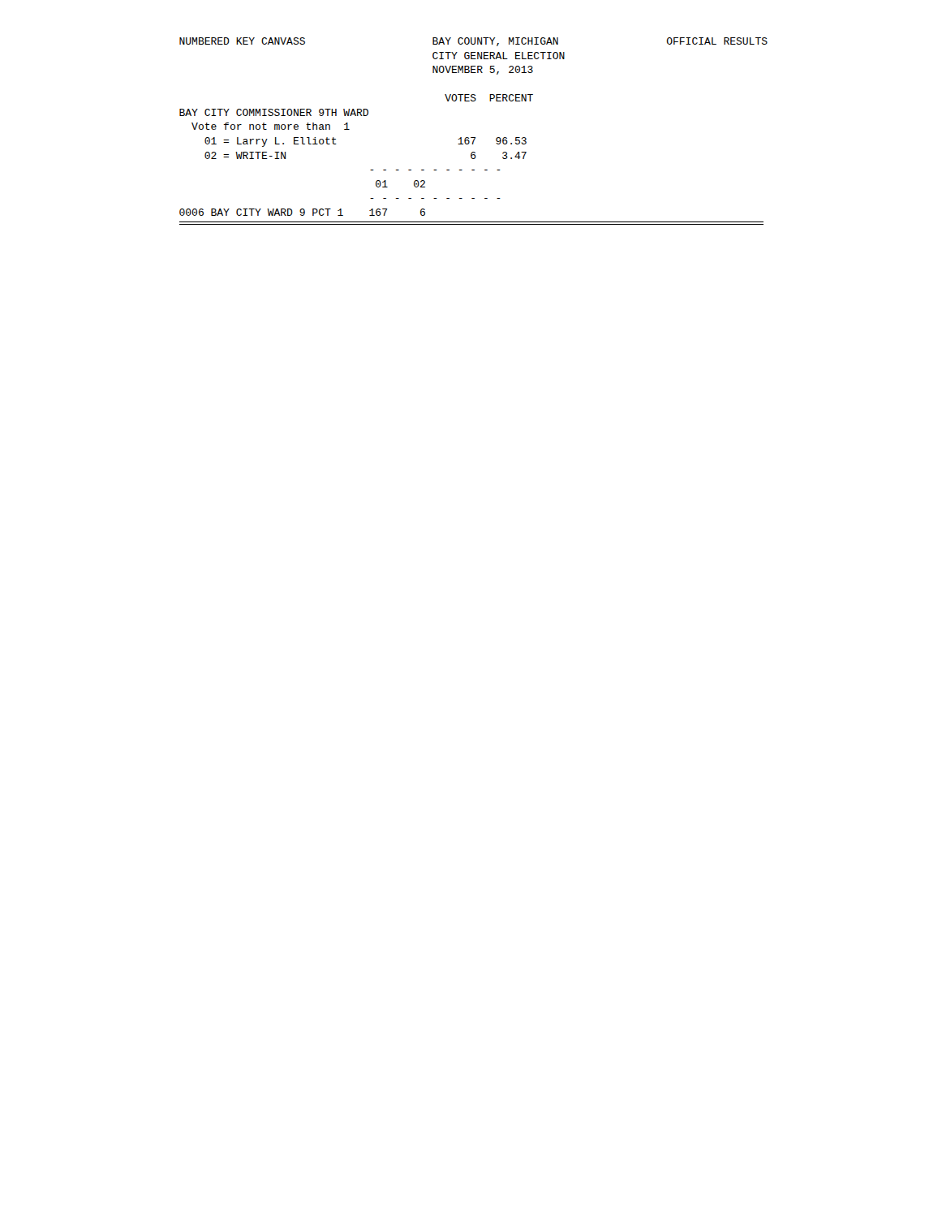NUMBERED KEY CANVASS                    BAY COUNTY, MICHIGAN                 OFFICIAL RESULTS
                                        CITY GENERAL ELECTION
                                        NOVEMBER 5, 2013

                                          VOTES  PERCENT
BAY CITY COMMISSIONER 9TH WARD
  Vote for not more than  1
    01 = Larry L. Elliott                   167   96.53
    02 = WRITE-IN                             6    3.47
                              - - - - - - - - - - -
                               01    02
                              - - - - - - - - - - -
0006 BAY CITY WARD 9 PCT 1    167     6